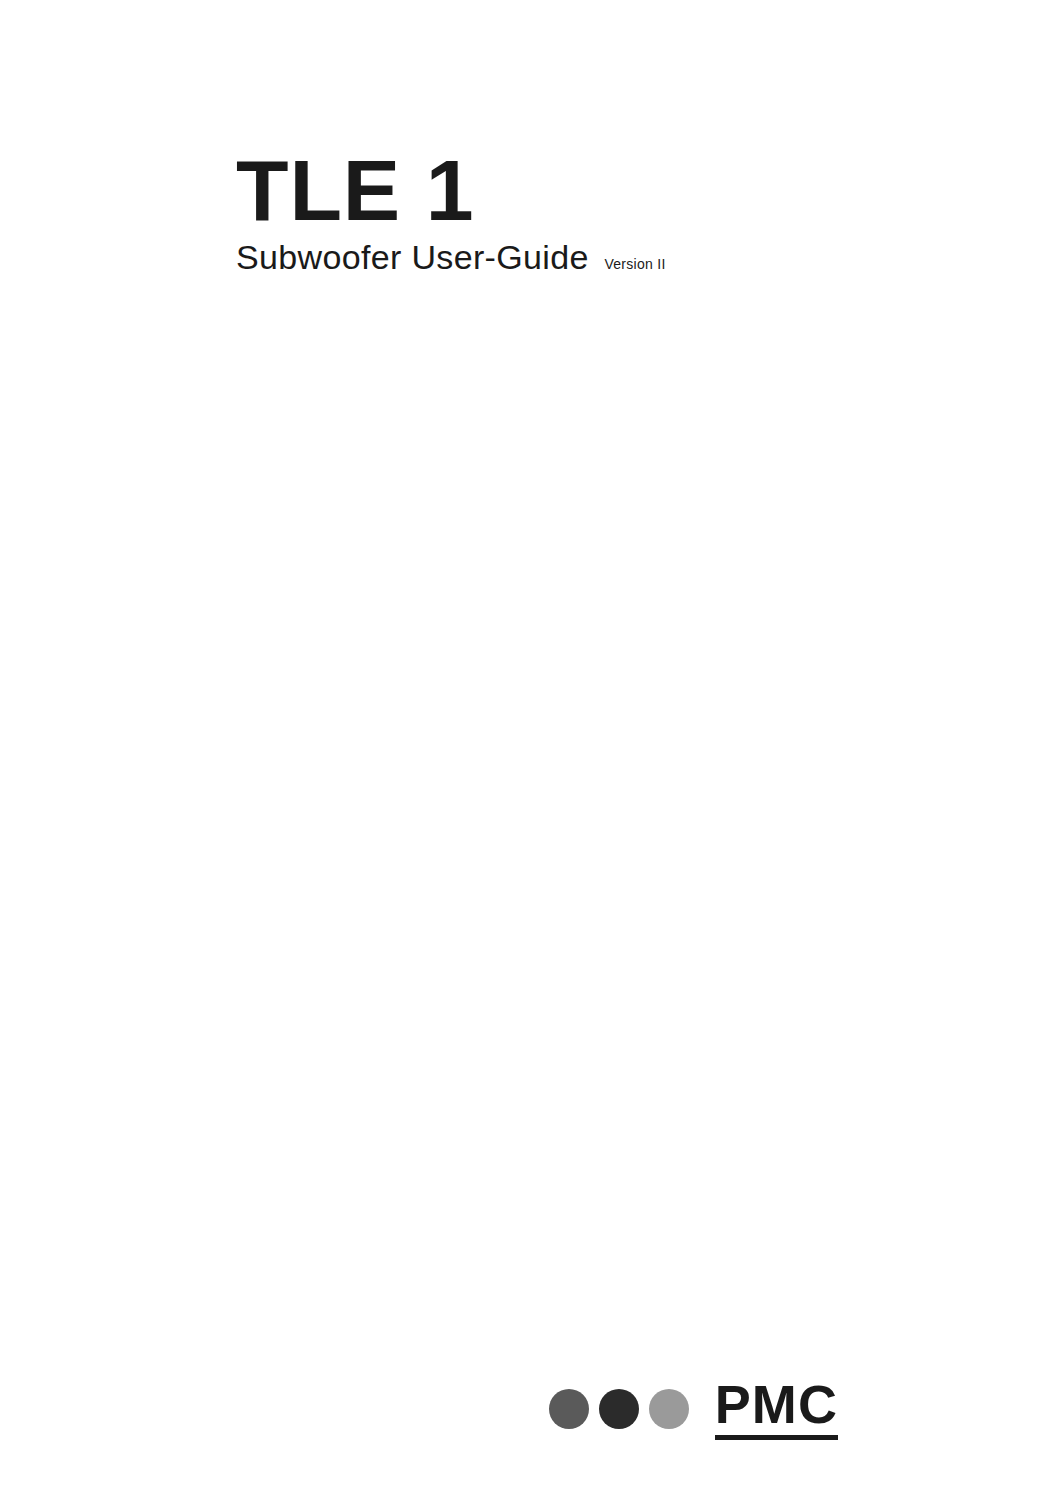TLE 1
Subwoofer User-Guide Version II
PMC